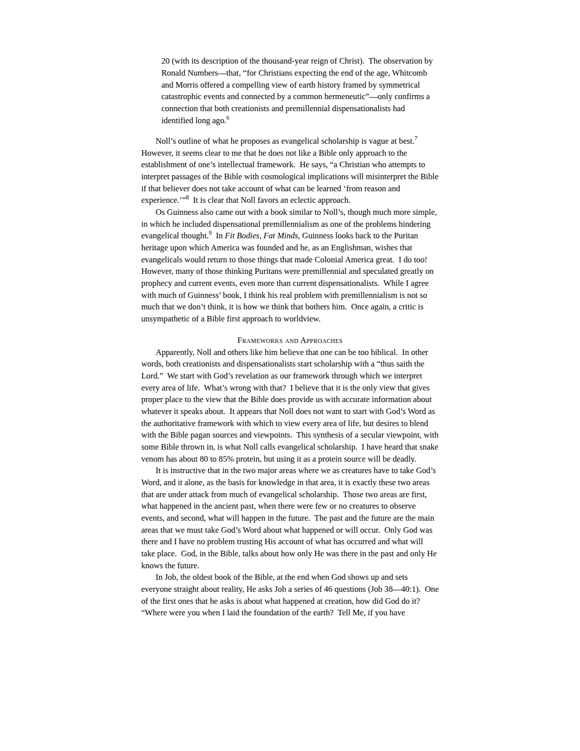20 (with its description of the thousand-year reign of Christ). The observation by Ronald Numbers—that, “for Christians expecting the end of the age, Whitcomb and Morris offered a compelling view of earth history framed by symmetrical catastrophic events and connected by a common hermeneutic”—only confirms a connection that both creationists and premillennial dispensationalists had identified long ago.6
Noll’s outline of what he proposes as evangelical scholarship is vague at best.7 However, it seems clear to me that he does not like a Bible only approach to the establishment of one’s intellectual framework. He says, “a Christian who attempts to interpret passages of the Bible with cosmological implications will misinterpret the Bible if that believer does not take account of what can be learned ‘from reason and experience.’”8 It is clear that Noll favors an eclectic approach.
Os Guinness also came out with a book similar to Noll’s, though much more simple, in which he included dispensational premillennialism as one of the problems hindering evangelical thought.9 In Fit Bodies, Fat Minds, Guinness looks back to the Puritan heritage upon which America was founded and he, as an Englishman, wishes that evangelicals would return to those things that made Colonial America great. I do too! However, many of those thinking Puritans were premillennial and speculated greatly on prophecy and current events, even more than current dispensationalists. While I agree with much of Guinness’ book, I think his real problem with premillennialism is not so much that we don’t think, it is how we think that bothers him. Once again, a critic is unsympathetic of a Bible first approach to worldview.
Frameworks and Approaches
Apparently, Noll and others like him believe that one can be too biblical. In other words, both creationists and dispensationalists start scholarship with a “thus saith the Lord.” We start with God’s revelation as our framework through which we interpret every area of life. What’s wrong with that? I believe that it is the only view that gives proper place to the view that the Bible does provide us with accurate information about whatever it speaks about. It appears that Noll does not want to start with God’s Word as the authoritative framework with which to view every area of life, but desires to blend with the Bible pagan sources and viewpoints. This synthesis of a secular viewpoint, with some Bible thrown in, is what Noll calls evangelical scholarship. I have heard that snake venom has about 80 to 85% protein, but using it as a protein source will be deadly.
It is instructive that in the two major areas where we as creatures have to take God’s Word, and it alone, as the basis for knowledge in that area, it is exactly these two areas that are under attack from much of evangelical scholarship. Those two areas are first, what happened in the ancient past, when there were few or no creatures to observe events, and second, what will happen in the future. The past and the future are the main areas that we must take God’s Word about what happened or will occur. Only God was there and I have no problem trusting His account of what has occurred and what will take place. God, in the Bible, talks about how only He was there in the past and only He knows the future.
In Job, the oldest book of the Bible, at the end when God shows up and sets everyone straight about reality, He asks Job a series of 46 questions (Job 38—40:1). One of the first ones that he asks is about what happened at creation, how did God do it? “Where were you when I laid the foundation of the earth? Tell Me, if you have